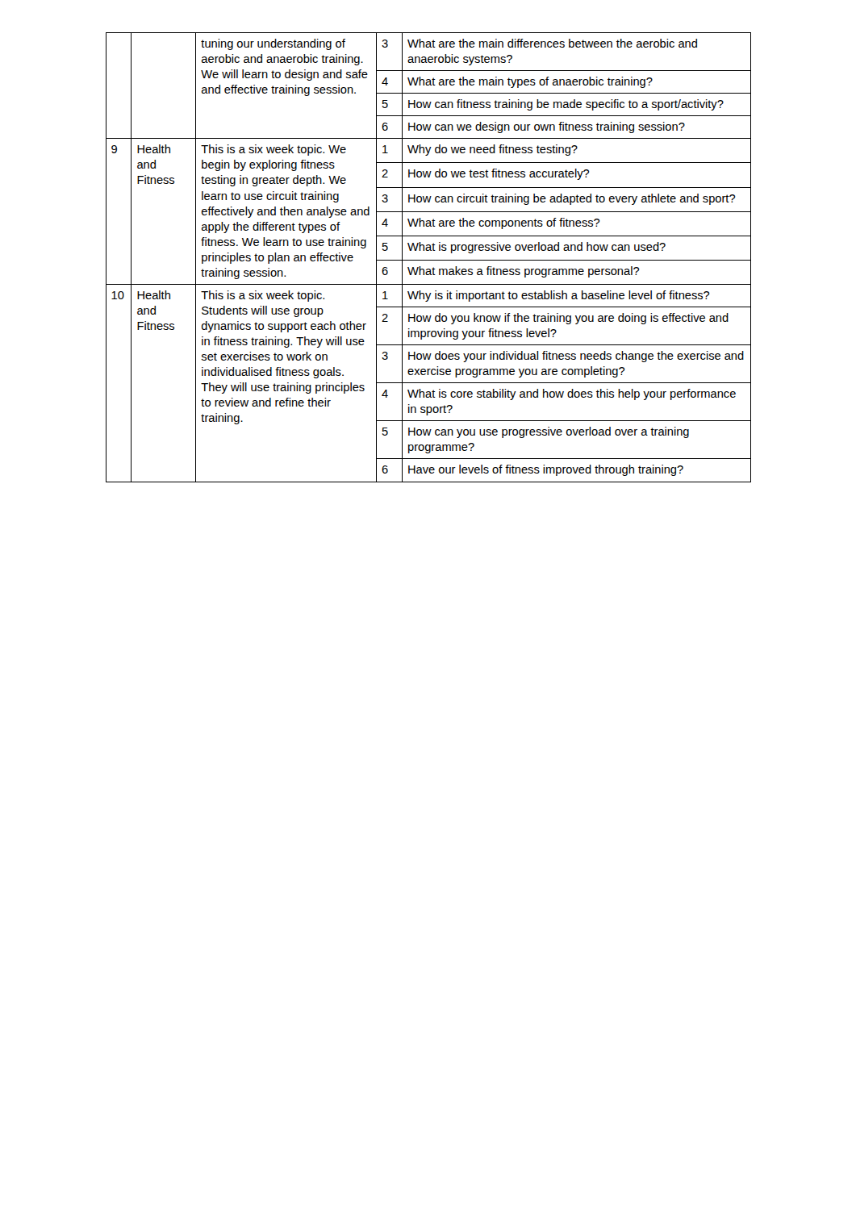| | | tuning our understanding of aerobic and anaerobic training. We will learn to design and safe and effective training session. | 3 | What are the main differences between the aerobic and anaerobic systems? |
| 4 | What are the main types of anaerobic training? |
| 5 | How can fitness training be made specific to a sport/activity? |
| 6 | How can we design our own fitness training session? |
| 9 | Health and Fitness | This is a six week topic. We begin by exploring fitness testing in greater depth. We learn to use circuit training effectively and then analyse and apply the different types of fitness. We learn to use training principles to plan an effective training session. | 1 | Why do we need fitness testing? |
| 2 | How do we test fitness accurately? |
| 3 | How can circuit training be adapted to every athlete and sport? |
| 4 | What are the components of fitness? |
| 5 | What is progressive overload and how can used? |
| 6 | What makes a fitness programme personal? |
| 10 | Health and Fitness | This is a six week topic. Students will use group dynamics to support each other in fitness training. They will use set exercises to work on individualised fitness goals. They will use training principles to review and refine their training. | 1 | Why is it important to establish a baseline level of fitness? |
| 2 | How do you know if the training you are doing is effective and improving your fitness level? |
| 3 | How does your individual fitness needs change the exercise and exercise programme you are completing? |
| 4 | What is core stability and how does this help your performance in sport? |
| 5 | How can you use progressive overload over a training programme? |
| 6 | Have our levels of fitness improved through training? |